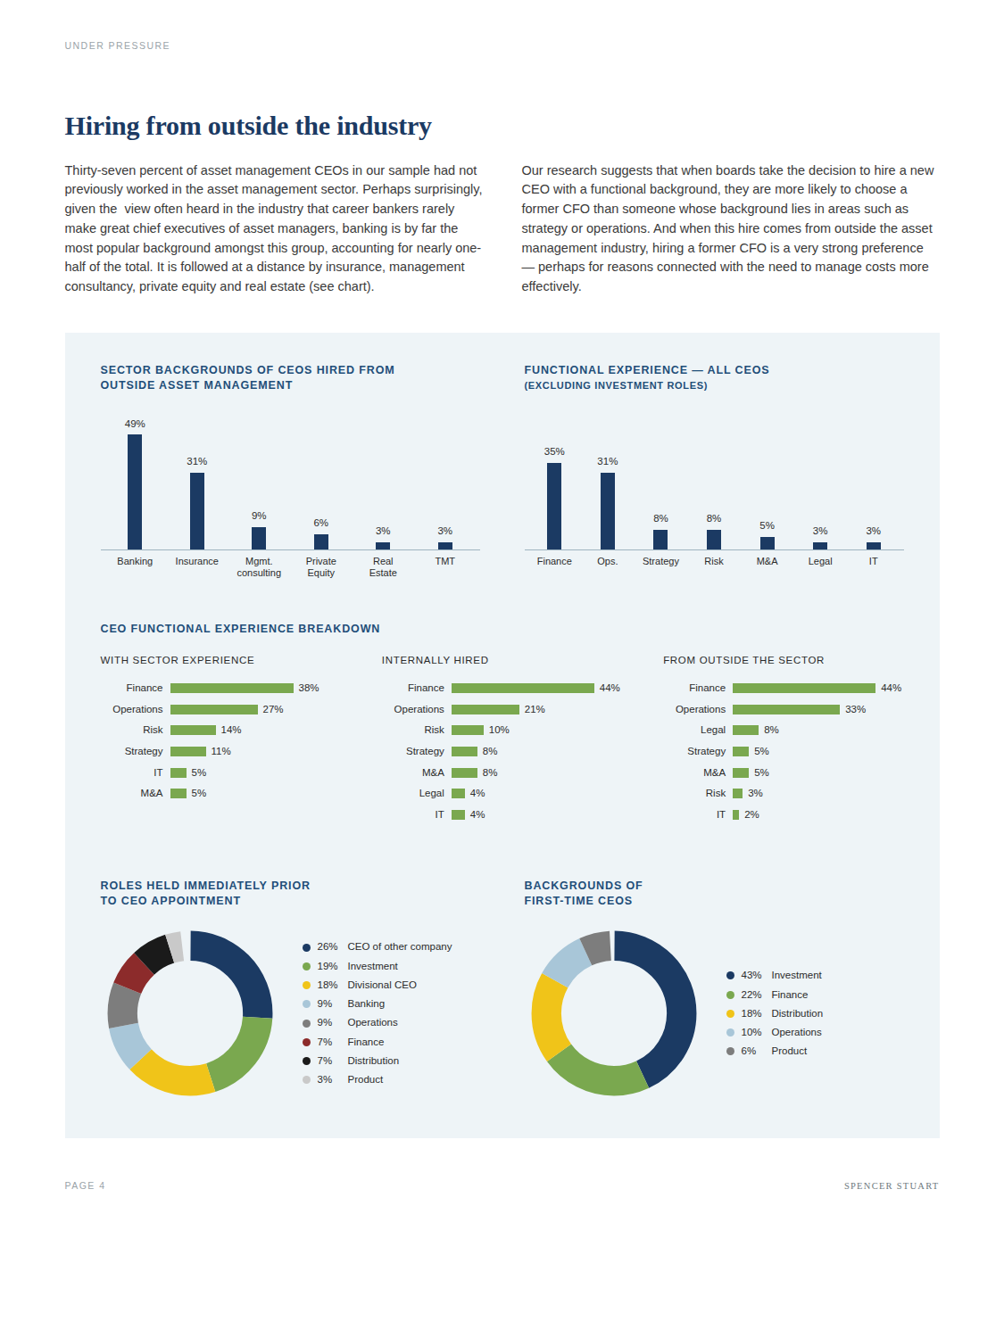Under Pressure
Hiring from outside the industry
Thirty-seven percent of asset management CEOs in our sample had not previously worked in the asset management sector. Perhaps surprisingly, given the view often heard in the industry that career bankers rarely make great chief executives of asset managers, banking is by far the most popular background amongst this group, accounting for nearly one-half of the total. It is followed at a distance by insurance, management consultancy, private equity and real estate (see chart).
Our research suggests that when boards take the decision to hire a new CEO with a functional background, they are more likely to choose a former CFO than someone whose background lies in areas such as strategy or operations. And when this hire comes from outside the asset management industry, hiring a former CFO is a very strong preference — perhaps for reasons connected with the need to manage costs more effectively.
Sector backgrounds of CEOs hired from
outside asset management
49%
31%
9%
6%
3%
3%
Banking Insurance Mgmt.
consulting Private
Equity Real
Estate TMT
Functional experience — all CEOs
(excluding investment roles)
35%
31%
8%
8%
5%
3%
3%
Finance Ops. Strategy Risk M&A Legal IT
CEO functional experience breakdown
With sector experience
Finance
38%
Operations
27%
Risk
14%
Strategy
11%
IT
5%
M&A
5%
Internally hired
Finance
44%
Operations
21%
Risk
10%
Strategy
8%
M&A
8%
Legal
4%
IT
4%
From outside the sector
Finance
44%
Operations
33%
Legal
8%
Strategy
5%
M&A
5%
Risk
3%
IT
2%
Roles held immediately prior
to CEO appointment
26% CEO of other company
19% Investment
18% Divisional CEO
9% Banking
9% Operations
7% Finance
7% Distribution
3% Product
Backgrounds of
first-time CEOs
43% Investment
22% Finance
18% Distribution
10% Operations
6% Product
Page 4
Spencer Stuart